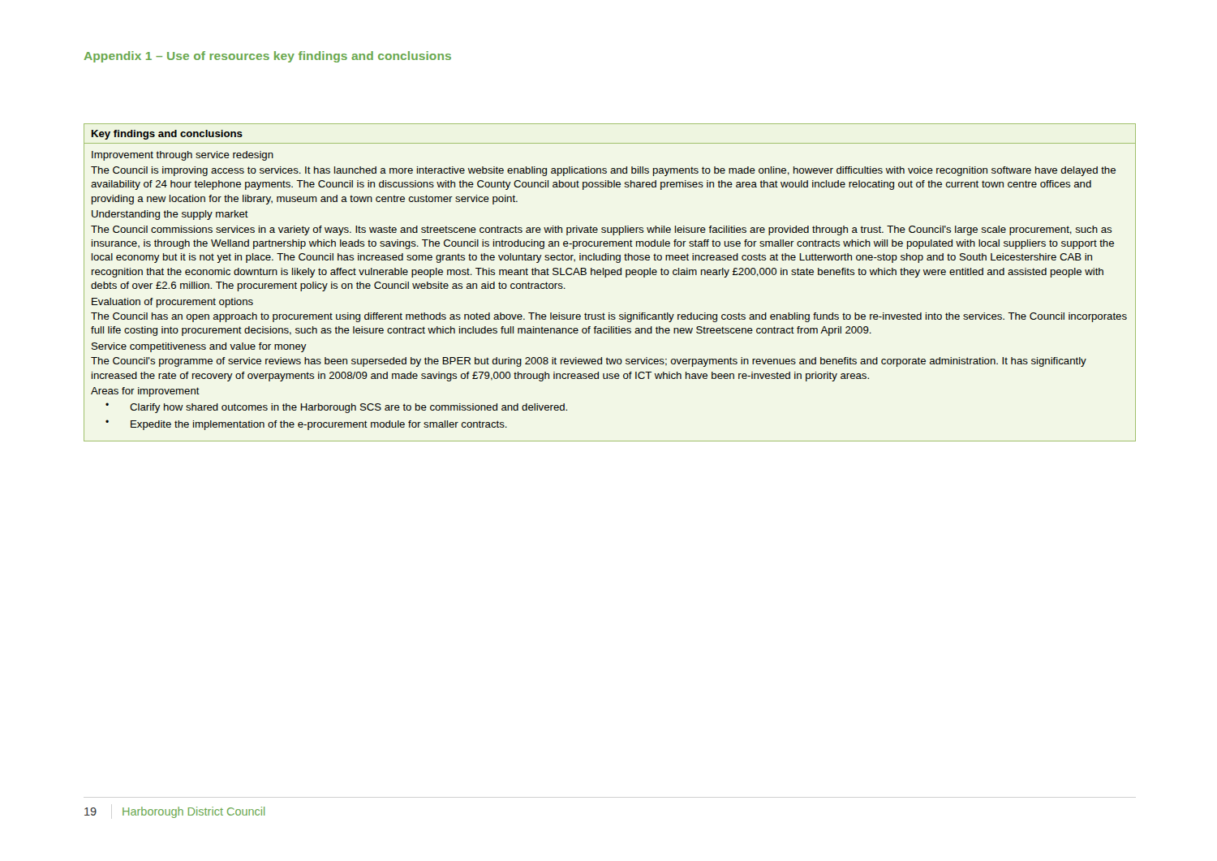Appendix 1 – Use of resources key findings and conclusions
| Key findings and conclusions |
| Improvement through service redesign The Council is improving access to services. It has launched a more interactive website enabling applications and bills payments to be made online, however difficulties with voice recognition software have delayed the availability of 24 hour telephone payments. The Council is in discussions with the County Council about possible shared premises in the area that would include relocating out of the current town centre offices and providing a new location for the library, museum and a town centre customer service point. Understanding the supply market The Council commissions services in a variety of ways. Its waste and streetscene contracts are with private suppliers while leisure facilities are provided through a trust. The Council's large scale procurement, such as insurance, is through the Welland partnership which leads to savings. The Council is introducing an e-procurement module for staff to use for smaller contracts which will be populated with local suppliers to support the local economy but it is not yet in place. The Council has increased some grants to the voluntary sector, including those to meet increased costs at the Lutterworth one-stop shop and to South Leicestershire CAB in recognition that the economic downturn is likely to affect vulnerable people most. This meant that SLCAB helped people to claim nearly £200,000 in state benefits to which they were entitled and assisted people with debts of over £2.6 million. The procurement policy is on the Council website as an aid to contractors. Evaluation of procurement options The Council has an open approach to procurement using different methods as noted above. The leisure trust is significantly reducing costs and enabling funds to be re-invested into the services. The Council incorporates full life costing into procurement decisions, such as the leisure contract which includes full maintenance of facilities and the new Streetscene contract from April 2009. Service competitiveness and value for money The Council's programme of service reviews has been superseded by the BPER but during 2008 it reviewed two services; overpayments in revenues and benefits and corporate administration. It has significantly increased the rate of recovery of overpayments in 2008/09 and made savings of £79,000 through increased use of ICT which have been re-invested in priority areas. Areas for improvement Clarify how shared outcomes in the Harborough SCS are to be commissioned and delivered. Expedite the implementation of the e-procurement module for smaller contracts. |
19 Harborough District Council